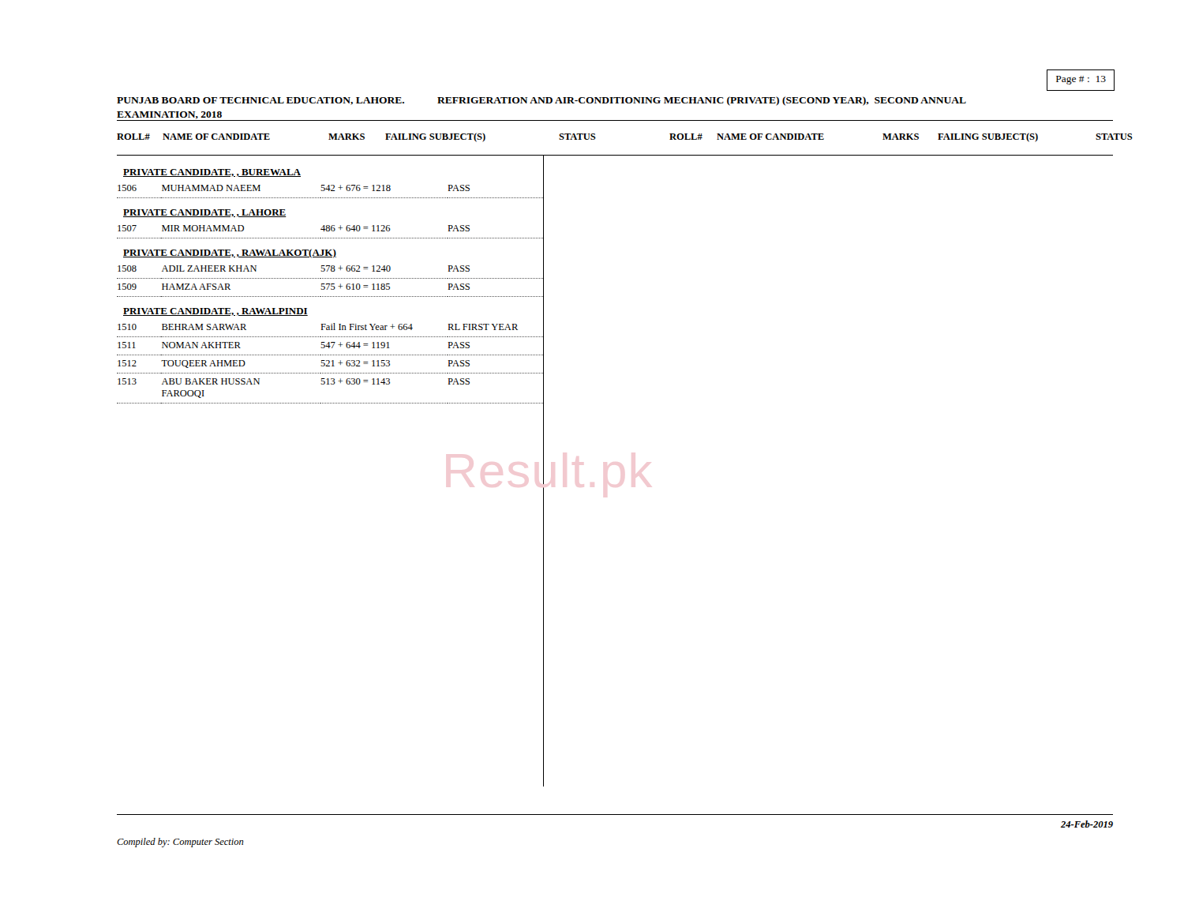Page # : 13
PUNJAB BOARD OF TECHNICAL EDUCATION, LAHORE. REFRIGERATION AND AIR-CONDITIONING MECHANIC (PRIVATE) (SECOND YEAR), SECOND ANNUAL EXAMINATION, 2018
ROLL# NAME OF CANDIDATE MARKS FAILING SUBJECT(S) STATUS ROLL# NAME OF CANDIDATE MARKS FAILING SUBJECT(S) STATUS
Result.pk
PRIVATE CANDIDATE, , BUREWALA
| 1506 | MUHAMMAD NAEEM | 542 + 676 = 1218 | PASS |
PRIVATE CANDIDATE, , LAHORE
| 1507 | MIR MOHAMMAD | 486 + 640 = 1126 | PASS |
PRIVATE CANDIDATE, , RAWALAKOT(AJK)
| 1508 | ADIL ZAHEER KHAN | 578 + 662 = 1240 | PASS |
| 1509 | HAMZA AFSAR | 575 + 610 = 1185 | PASS |
PRIVATE CANDIDATE, , RAWALPINDI
| 1510 | BEHRAM SARWAR | Fail In First Year + 664 | RL FIRST YEAR |
| 1511 | NOMAN AKHTER | 547 + 644 = 1191 | PASS |
| 1512 | TOUQEER AHMED | 521 + 632 = 1153 | PASS |
| 1513 | ABU BAKER HUSSAN FAROOQI | 513 + 630 = 1143 | PASS |
24-Feb-2019
Compiled by: Computer Section